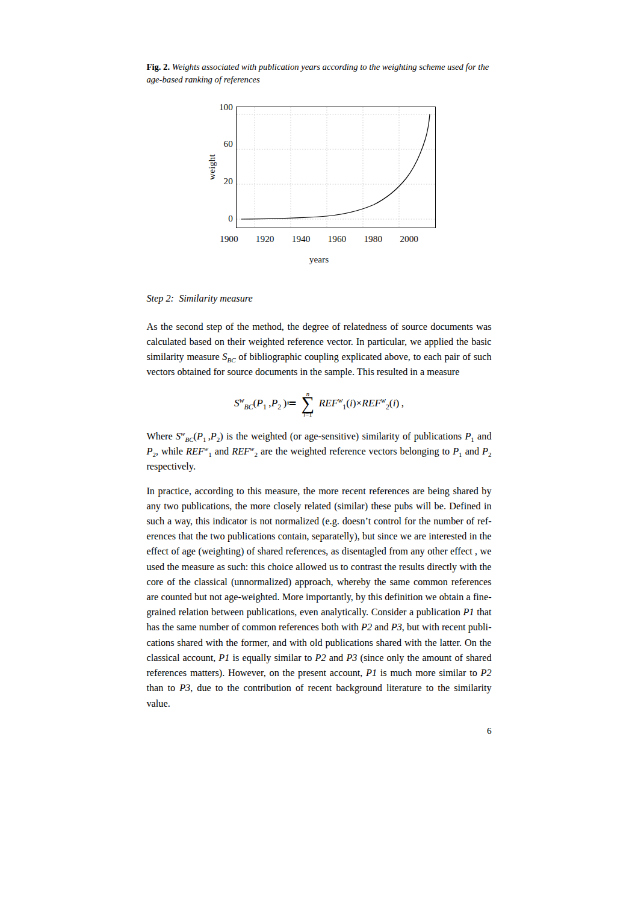Fig. 2. Weights associated with publication years according to the weighting scheme used for the age-based ranking of references
weight
100 60 20 0
1900 1920 1940 1960 1980 2000
years
Step 2: Similarity measure
As the second step of the method, the degree of relatedness of source documents was calculated based on their weighted reference vector. In particular, we applied the basic similarity measure SBC of bibliographic coupling explicated above, to each pair of such vectors obtained for source documents in the sample. This resulted in a measure
SwBC(P1 ,P2 )≔ n ∑ i=1 REFw1(i)×REFw2(i) ,
Where SwBC(P1 ,P2) is the weighted (or age-sensitive) similarity of publications P1 and P2, while REFw1 and REFw2 are the weighted reference vectors belonging to P1 and P2 respectively.
In practice, according to this measure, the more recent references are being shared by any two publications, the more closely related (similar) these pubs will be. Defined in such a way, this indicator is not normalized (e.g. doesn’t control for the number of references that the two publications contain, separatelly), but since we are interested in the effect of age (weighting) of shared references, as disentagled from any other effect , we used the measure as such: this choice allowed us to contrast the results directly with the core of the classical (unnormalized) approach, whereby the same common references are counted but not age-weighted. More importantly, by this definition we obtain a fine-grained relation between publications, even analytically. Consider a publication P1 that has the same number of common references both with P2 and P3, but with recent publications shared with the former, and with old publications shared with the latter. On the classical account, P1 is equally similar to P2 and P3 (since only the amount of shared references matters). However, on the present account, P1 is much more similar to P2 than to P3, due to the contribution of recent background literature to the similarity value.
6